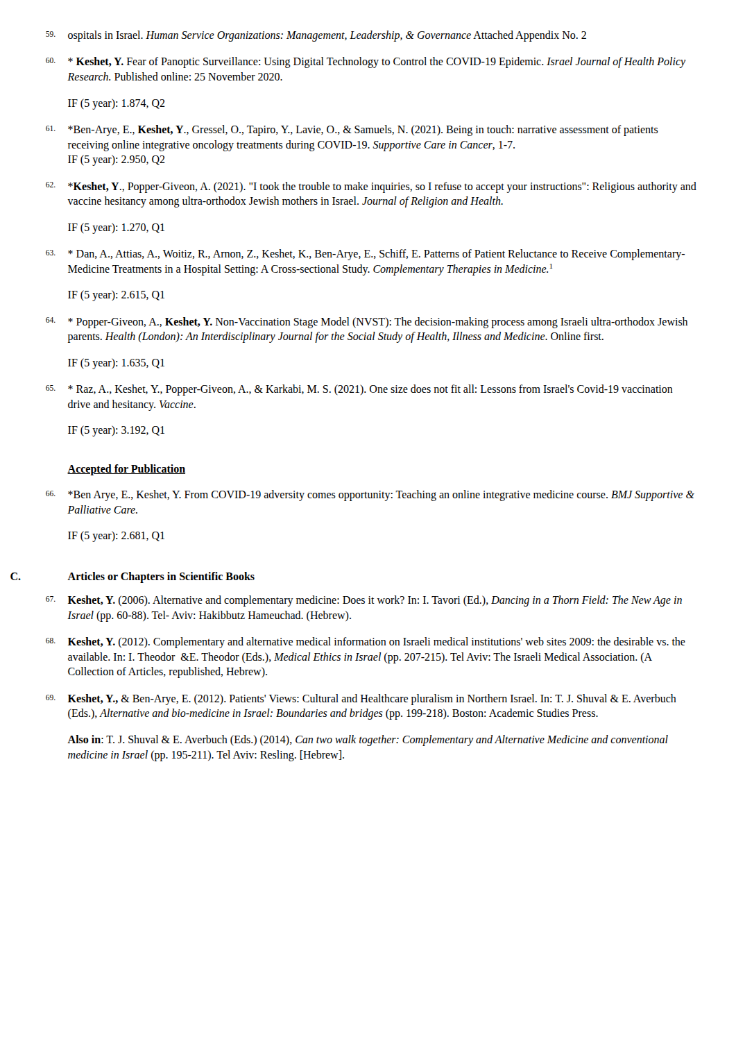59.
ospitals in Israel. Human Service Organizations: Management, Leadership, & Governance Attached Appendix No. 2
60.
* Keshet, Y. Fear of Panoptic Surveillance: Using Digital Technology to Control the COVID-19 Epidemic. Israel Journal of Health Policy Research. Published online: 25 November 2020.
IF (5 year): 1.874, Q2
61.
*Ben-Arye, E., Keshet, Y., Gressel, O., Tapiro, Y., Lavie, O., & Samuels, N. (2021). Being in touch: narrative assessment of patients receiving online integrative oncology treatments during COVID-19. Supportive Care in Cancer, 1-7.
IF (5 year): 2.950, Q2
62.
*Keshet, Y., Popper-Giveon, A. (2021). "I took the trouble to make inquiries, so I refuse to accept your instructions": Religious authority and vaccine hesitancy among ultra-orthodox Jewish mothers in Israel. Journal of Religion and Health.
IF (5 year): 1.270, Q1
63.
* Dan, A., Attias, A., Woitiz, R., Arnon, Z., Keshet, K., Ben-Arye, E., Schiff, E. Patterns of Patient Reluctance to Receive Complementary-Medicine Treatments in a Hospital Setting: A Cross-sectional Study. Complementary Therapies in Medicine.1
IF (5 year): 2.615, Q1
64.
* Popper-Giveon, A., Keshet, Y. Non-Vaccination Stage Model (NVST): The decision-making process among Israeli ultra-orthodox Jewish parents. Health (London): An Interdisciplinary Journal for the Social Study of Health, Illness and Medicine. Online first.
IF (5 year): 1.635, Q1
65.
* Raz, A., Keshet, Y., Popper-Giveon, A., & Karkabi, M. S. (2021). One size does not fit all: Lessons from Israel's Covid-19 vaccination drive and hesitancy. Vaccine.
IF (5 year): 3.192, Q1
Accepted for Publication
66.
*Ben Arye, E., Keshet, Y. From COVID-19 adversity comes opportunity: Teaching an online integrative medicine course. BMJ Supportive & Palliative Care.
IF (5 year): 2.681, Q1
C. Articles or Chapters in Scientific Books
67.
Keshet, Y. (2006). Alternative and complementary medicine: Does it work? In: I. Tavori (Ed.), Dancing in a Thorn Field: The New Age in Israel (pp. 60-88). Tel- Aviv: Hakibbutz Hameuchad. (Hebrew).
68.
Keshet, Y. (2012). Complementary and alternative medical information on Israeli medical institutions' web sites 2009: the desirable vs. the available. In: I. Theodor &E. Theodor (Eds.), Medical Ethics in Israel (pp. 207-215). Tel Aviv: The Israeli Medical Association. (A Collection of Articles, republished, Hebrew).
69.
Keshet, Y., & Ben-Arye, E. (2012). Patients' Views: Cultural and Healthcare pluralism in Northern Israel. In: T. J. Shuval & E. Averbuch (Eds.), Alternative and bio-medicine in Israel: Boundaries and bridges (pp. 199-218). Boston: Academic Studies Press.
Also in: T. J. Shuval & E. Averbuch (Eds.) (2014), Can two walk together: Complementary and Alternative Medicine and conventional medicine in Israel (pp. 195-211). Tel Aviv: Resling. [Hebrew].